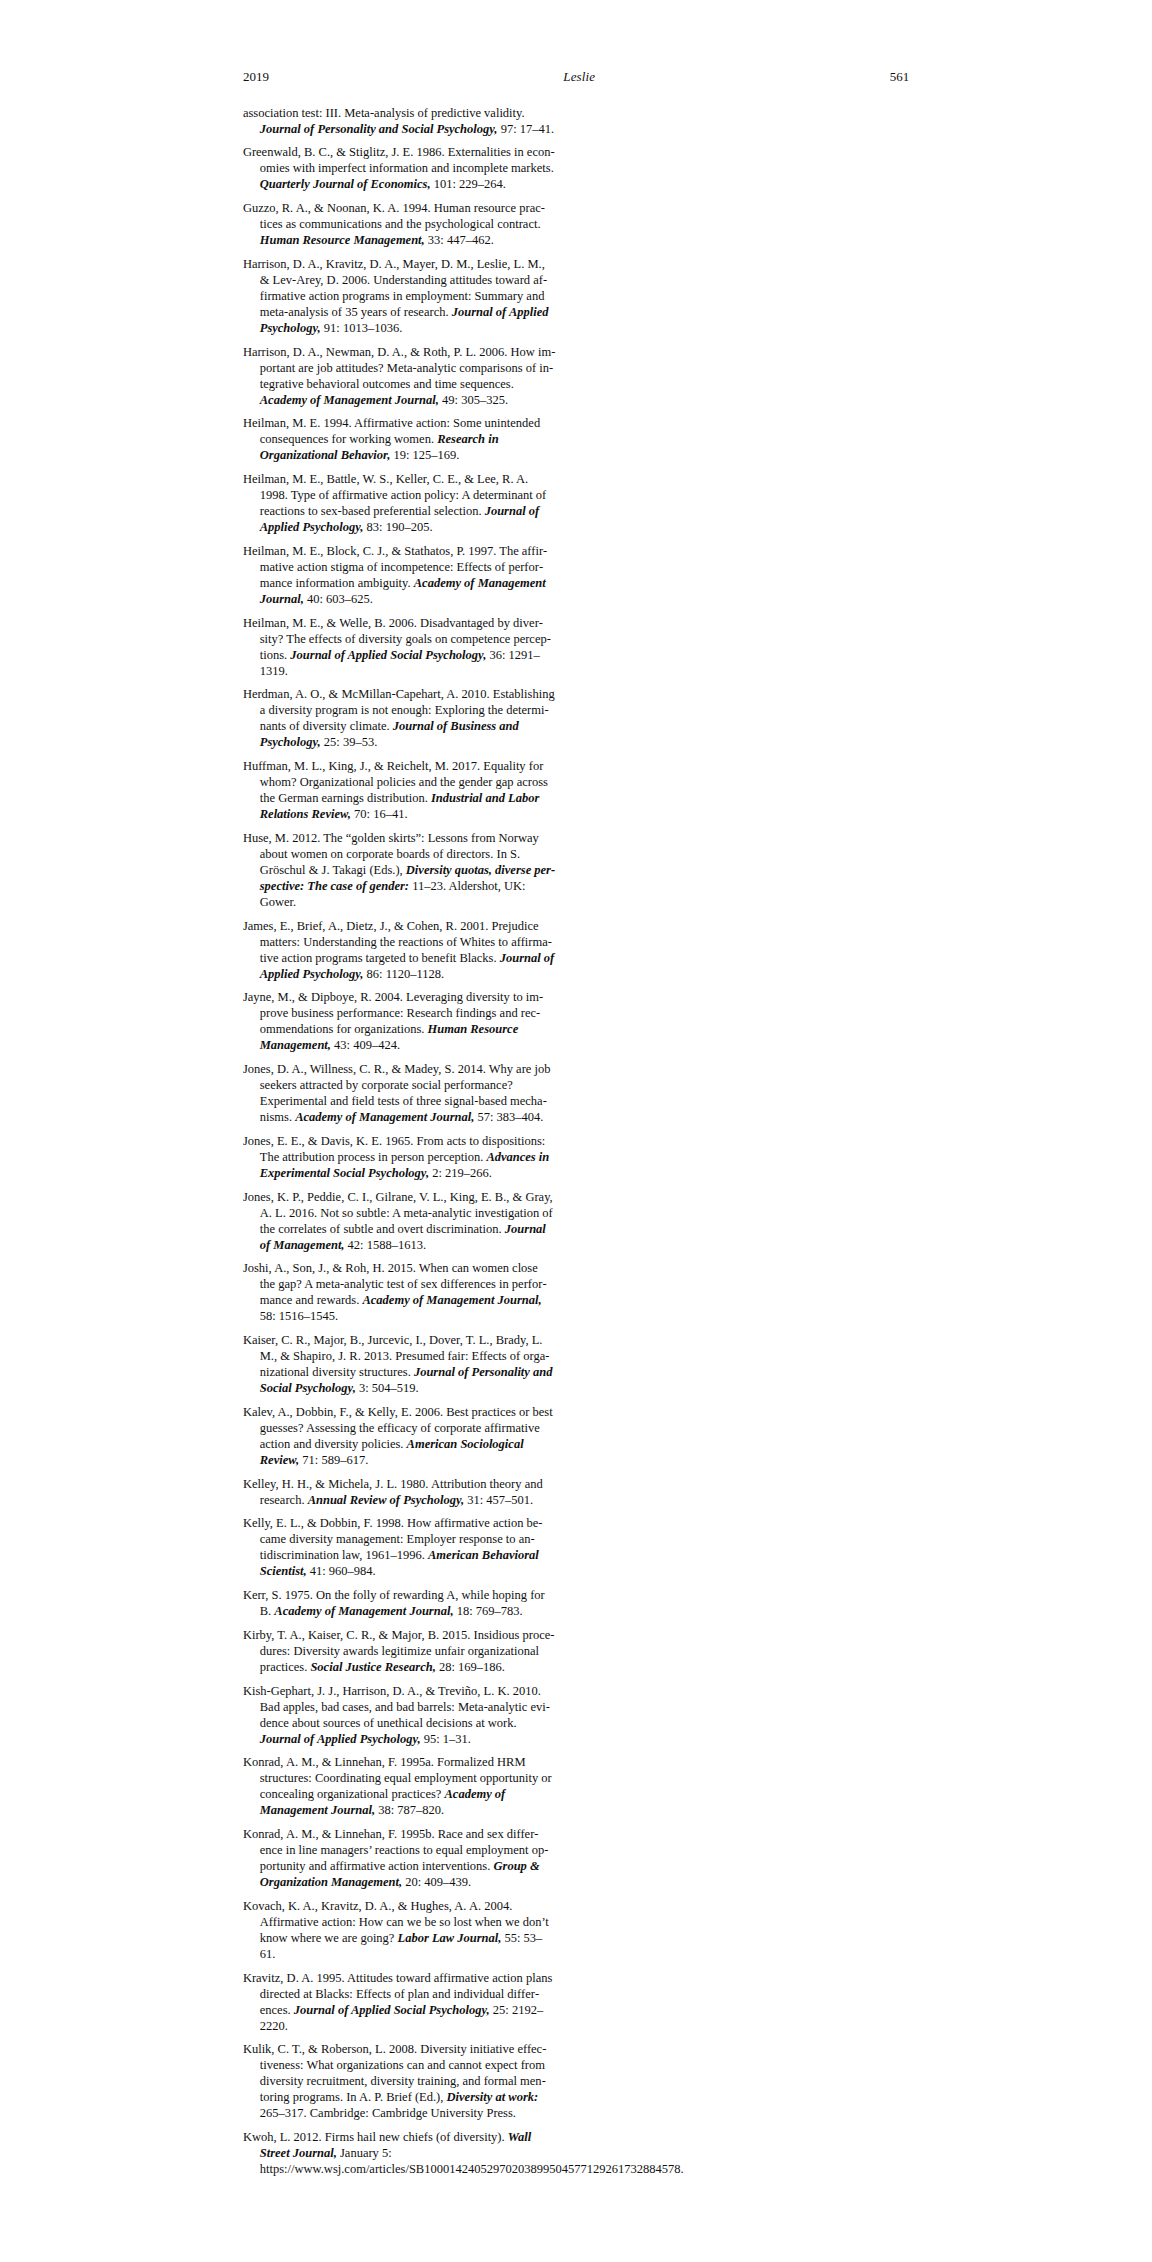2019 Leslie 561
association test: III. Meta-analysis of predictive validity. Journal of Personality and Social Psychology, 97: 17–41.
Greenwald, B. C., & Stiglitz, J. E. 1986. Externalities in economies with imperfect information and incomplete markets. Quarterly Journal of Economics, 101: 229–264.
Guzzo, R. A., & Noonan, K. A. 1994. Human resource practices as communications and the psychological contract. Human Resource Management, 33: 447–462.
Harrison, D. A., Kravitz, D. A., Mayer, D. M., Leslie, L. M., & Lev-Arey, D. 2006. Understanding attitudes toward affirmative action programs in employment: Summary and meta-analysis of 35 years of research. Journal of Applied Psychology, 91: 1013–1036.
Harrison, D. A., Newman, D. A., & Roth, P. L. 2006. How important are job attitudes? Meta-analytic comparisons of integrative behavioral outcomes and time sequences. Academy of Management Journal, 49: 305–325.
Heilman, M. E. 1994. Affirmative action: Some unintended consequences for working women. Research in Organizational Behavior, 19: 125–169.
Heilman, M. E., Battle, W. S., Keller, C. E., & Lee, R. A. 1998. Type of affirmative action policy: A determinant of reactions to sex-based preferential selection. Journal of Applied Psychology, 83: 190–205.
Heilman, M. E., Block, C. J., & Stathatos, P. 1997. The affirmative action stigma of incompetence: Effects of performance information ambiguity. Academy of Management Journal, 40: 603–625.
Heilman, M. E., & Welle, B. 2006. Disadvantaged by diversity? The effects of diversity goals on competence perceptions. Journal of Applied Social Psychology, 36: 1291–1319.
Herdman, A. O., & McMillan-Capehart, A. 2010. Establishing a diversity program is not enough: Exploring the determinants of diversity climate. Journal of Business and Psychology, 25: 39–53.
Huffman, M. L., King, J., & Reichelt, M. 2017. Equality for whom? Organizational policies and the gender gap across the German earnings distribution. Industrial and Labor Relations Review, 70: 16–41.
Huse, M. 2012. The “golden skirts”: Lessons from Norway about women on corporate boards of directors. In S. Gröschul & J. Takagi (Eds.), Diversity quotas, diverse perspective: The case of gender: 11–23. Aldershot, UK: Gower.
James, E., Brief, A., Dietz, J., & Cohen, R. 2001. Prejudice matters: Understanding the reactions of Whites to affirmative action programs targeted to benefit Blacks. Journal of Applied Psychology, 86: 1120–1128.
Jayne, M., & Dipboye, R. 2004. Leveraging diversity to improve business performance: Research findings and recommendations for organizations. Human Resource Management, 43: 409–424.
Jones, D. A., Willness, C. R., & Madey, S. 2014. Why are job seekers attracted by corporate social performance? Experimental and field tests of three signal-based mechanisms. Academy of Management Journal, 57: 383–404.
Jones, E. E., & Davis, K. E. 1965. From acts to dispositions: The attribution process in person perception. Advances in Experimental Social Psychology, 2: 219–266.
Jones, K. P., Peddie, C. I., Gilrane, V. L., King, E. B., & Gray, A. L. 2016. Not so subtle: A meta-analytic investigation of the correlates of subtle and overt discrimination. Journal of Management, 42: 1588–1613.
Joshi, A., Son, J., & Roh, H. 2015. When can women close the gap? A meta-analytic test of sex differences in performance and rewards. Academy of Management Journal, 58: 1516–1545.
Kaiser, C. R., Major, B., Jurcevic, I., Dover, T. L., Brady, L. M., & Shapiro, J. R. 2013. Presumed fair: Effects of organizational diversity structures. Journal of Personality and Social Psychology, 3: 504–519.
Kalev, A., Dobbin, F., & Kelly, E. 2006. Best practices or best guesses? Assessing the efficacy of corporate affirmative action and diversity policies. American Sociological Review, 71: 589–617.
Kelley, H. H., & Michela, J. L. 1980. Attribution theory and research. Annual Review of Psychology, 31: 457–501.
Kelly, E. L., & Dobbin, F. 1998. How affirmative action became diversity management: Employer response to antidiscrimination law, 1961–1996. American Behavioral Scientist, 41: 960–984.
Kerr, S. 1975. On the folly of rewarding A, while hoping for B. Academy of Management Journal, 18: 769–783.
Kirby, T. A., Kaiser, C. R., & Major, B. 2015. Insidious procedures: Diversity awards legitimize unfair organizational practices. Social Justice Research, 28: 169–186.
Kish-Gephart, J. J., Harrison, D. A., & Treviño, L. K. 2010. Bad apples, bad cases, and bad barrels: Meta-analytic evidence about sources of unethical decisions at work. Journal of Applied Psychology, 95: 1–31.
Konrad, A. M., & Linnehan, F. 1995a. Formalized HRM structures: Coordinating equal employment opportunity or concealing organizational practices? Academy of Management Journal, 38: 787–820.
Konrad, A. M., & Linnehan, F. 1995b. Race and sex difference in line managers’ reactions to equal employment opportunity and affirmative action interventions. Group & Organization Management, 20: 409–439.
Kovach, K. A., Kravitz, D. A., & Hughes, A. A. 2004. Affirmative action: How can we be so lost when we don’t know where we are going? Labor Law Journal, 55: 53–61.
Kravitz, D. A. 1995. Attitudes toward affirmative action plans directed at Blacks: Effects of plan and individual differences. Journal of Applied Social Psychology, 25: 2192–2220.
Kulik, C. T., & Roberson, L. 2008. Diversity initiative effectiveness: What organizations can and cannot expect from diversity recruitment, diversity training, and formal mentoring programs. In A. P. Brief (Ed.), Diversity at work: 265–317. Cambridge: Cambridge University Press.
Kwoh, L. 2012. Firms hail new chiefs (of diversity). Wall Street Journal, January 5: https://www.wsj.com/articles/SB10001424052970203899504577129261732884578.